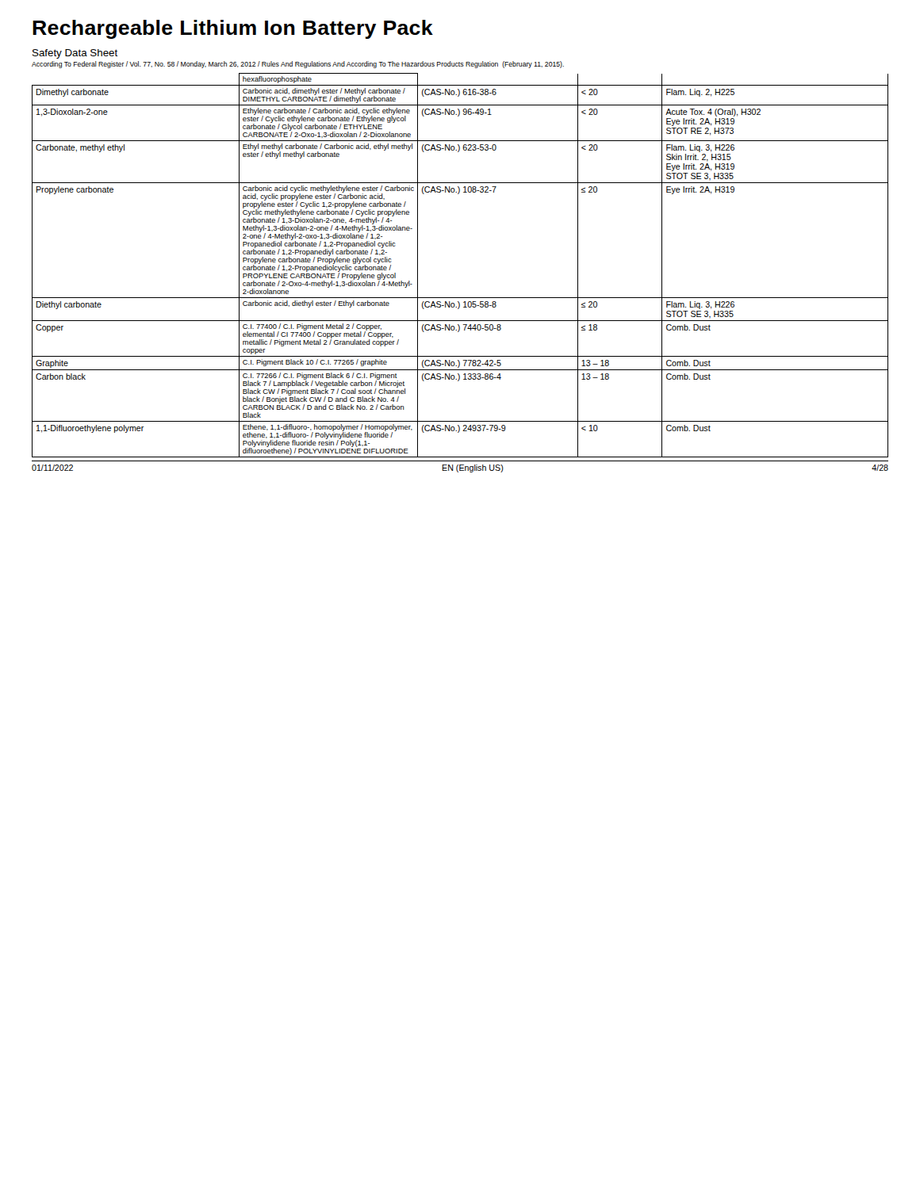Rechargeable Lithium Ion Battery Pack
Safety Data Sheet
According To Federal Register / Vol. 77, No. 58 / Monday, March 26, 2012 / Rules And Regulations And According To The Hazardous Products Regulation (February 11, 2015).
| | hexafluorophosphate | | | |
| Dimethyl carbonate | Carbonic acid, dimethyl ester / Methyl carbonate / DIMETHYL CARBONATE / dimethyl carbonate | (CAS-No.) 616-38-6 | < 20 | Flam. Liq. 2, H225 |
| 1,3-Dioxolan-2-one | Ethylene carbonate / Carbonic acid, cyclic ethylene ester / Cyclic ethylene carbonate / Ethylene glycol carbonate / Glycol carbonate / ETHYLENE CARBONATE / 2-Oxo-1,3-dioxolan / 2-Dioxolanone | (CAS-No.) 96-49-1 | < 20 | Acute Tox. 4 (Oral), H302 Eye Irrit. 2A, H319 STOT RE 2, H373 |
| Carbonate, methyl ethyl | Ethyl methyl carbonate / Carbonic acid, ethyl methyl ester / ethyl methyl carbonate | (CAS-No.) 623-53-0 | < 20 | Flam. Liq. 3, H226 Skin Irrit. 2, H315 Eye Irrit. 2A, H319 STOT SE 3, H335 |
| Propylene carbonate | Carbonic acid cyclic methylethylene ester / Carbonic acid, cyclic propylene ester / Carbonic acid, propylene ester / Cyclic 1,2-propylene carbonate / Cyclic methylethylene carbonate / Cyclic propylene carbonate / 1,3-Dioxolan-2-one, 4-methyl- / 4-Methyl-1,3-dioxolan-2-one / 4-Methyl-1,3-dioxolane-2-one / 4-Methyl-2-oxo-1,3-dioxolane / 1,2-Propanediol carbonate / 1,2-Propanediol cyclic carbonate / 1,2-Propanediyl carbonate / 1,2-Propylene carbonate / Propylene glycol cyclic carbonate / 1,2-Propanediolcyclic carbonate / PROPYLENE CARBONATE / Propylene glycol carbonate / 2-Oxo-4-methyl-1,3-dioxolan / 4-Methyl-2-dioxolanone | (CAS-No.) 108-32-7 | ≤ 20 | Eye Irrit. 2A, H319 |
| Diethyl carbonate | Carbonic acid, diethyl ester / Ethyl carbonate | (CAS-No.) 105-58-8 | ≤ 20 | Flam. Liq. 3, H226 STOT SE 3, H335 |
| Copper | C.I. 77400 / C.I. Pigment Metal 2 / Copper, elemental / CI 77400 / Copper metal / Copper, metallic / Pigment Metal 2 / Granulated copper / copper | (CAS-No.) 7440-50-8 | ≤ 18 | Comb. Dust |
| Graphite | C.I. Pigment Black 10 / C.I. 77265 / graphite | (CAS-No.) 7782-42-5 | 13 – 18 | Comb. Dust |
| Carbon black | C.I. 77266 / C.I. Pigment Black 6 / C.I. Pigment Black 7 / Lampblack / Vegetable carbon / Microjet Black CW / Pigment Black 7 / Coal soot / Channel black / Bonjet Black CW / D and C Black No. 4 / CARBON BLACK / D and C Black No. 2 / Carbon Black | (CAS-No.) 1333-86-4 | 13 – 18 | Comb. Dust |
| 1,1-Difluoroethylene polymer | Ethene, 1,1-difluoro-, homopolymer / Homopolymer, ethene, 1,1-difluoro- / Polyvinylidene fluoride / Polyvinylidene fluoride resin / Poly(1,1-difluoroethene) / POLYVINYLIDENE DIFLUORIDE | (CAS-No.) 24937-79-9 | < 10 | Comb. Dust |
01/11/2022 EN (English US) 4/28